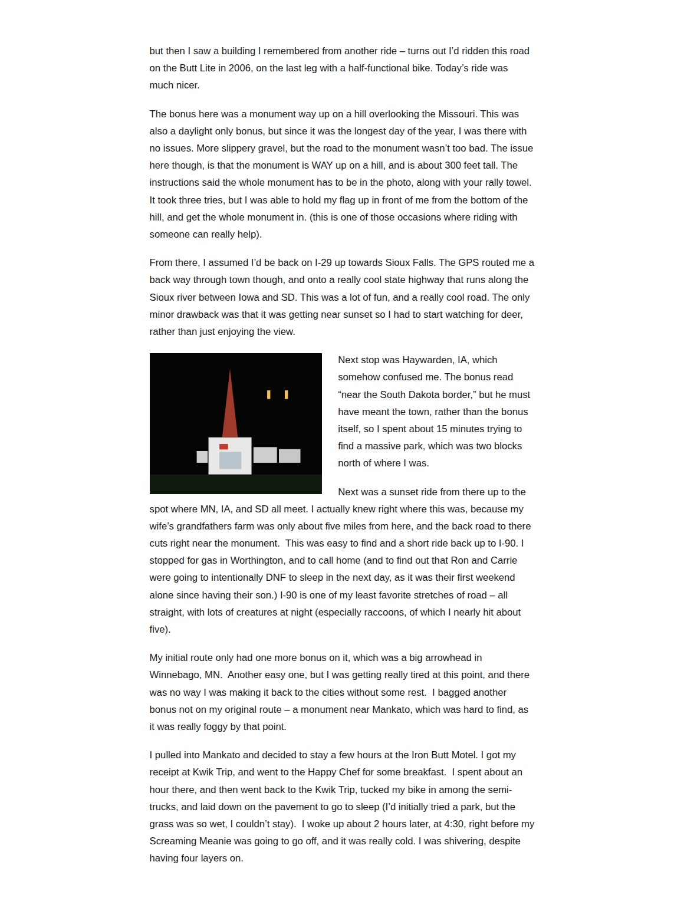but then I saw a building I remembered from another ride – turns out I’d ridden this road on the Butt Lite in 2006, on the last leg with a half-functional bike. Today’s ride was much nicer.
The bonus here was a monument way up on a hill overlooking the Missouri. This was also a daylight only bonus, but since it was the longest day of the year, I was there with no issues. More slippery gravel, but the road to the monument wasn’t too bad. The issue here though, is that the monument is WAY up on a hill, and is about 300 feet tall. The instructions said the whole monument has to be in the photo, along with your rally towel. It took three tries, but I was able to hold my flag up in front of me from the bottom of the hill, and get the whole monument in. (this is one of those occasions where riding with someone can really help).
From there, I assumed I’d be back on I-29 up towards Sioux Falls. The GPS routed me a back way through town though, and onto a really cool state highway that runs along the Sioux river between Iowa and SD. This was a lot of fun, and a really cool road. The only minor drawback was that it was getting near sunset so I had to start watching for deer, rather than just enjoying the view.
Next stop was Haywarden, IA, which somehow confused me. The bonus read “near the South Dakota border,” but he must have meant the town, rather than the bonus itself, so I spent about 15 minutes trying to find a massive park, which was two blocks north of where I was.
Next was a sunset ride from there up to the spot where MN, IA, and SD all meet. I actually knew right where this was, because my wife’s grandfathers farm was only about five miles from here, and the back road to there cuts right near the monument. This was easy to find and a short ride back up to I-90. I stopped for gas in Worthington, and to call home (and to find out that Ron and Carrie were going to intentionally DNF to sleep in the next day, as it was their first weekend alone since having their son.) I-90 is one of my least favorite stretches of road – all straight, with lots of creatures at night (especially raccoons, of which I nearly hit about five).
My initial route only had one more bonus on it, which was a big arrowhead in Winnebago, MN. Another easy one, but I was getting really tired at this point, and there was no way I was making it back to the cities without some rest. I bagged another bonus not on my original route – a monument near Mankato, which was hard to find, as it was really foggy by that point.
I pulled into Mankato and decided to stay a few hours at the Iron Butt Motel. I got my receipt at Kwik Trip, and went to the Happy Chef for some breakfast. I spent about an hour there, and then went back to the Kwik Trip, tucked my bike in among the semi-trucks, and laid down on the pavement to go to sleep (I’d initially tried a park, but the grass was so wet, I couldn’t stay). I woke up about 2 hours later, at 4:30, right before my Screaming Meanie was going to go off, and it was really cold. I was shivering, despite having four layers on.